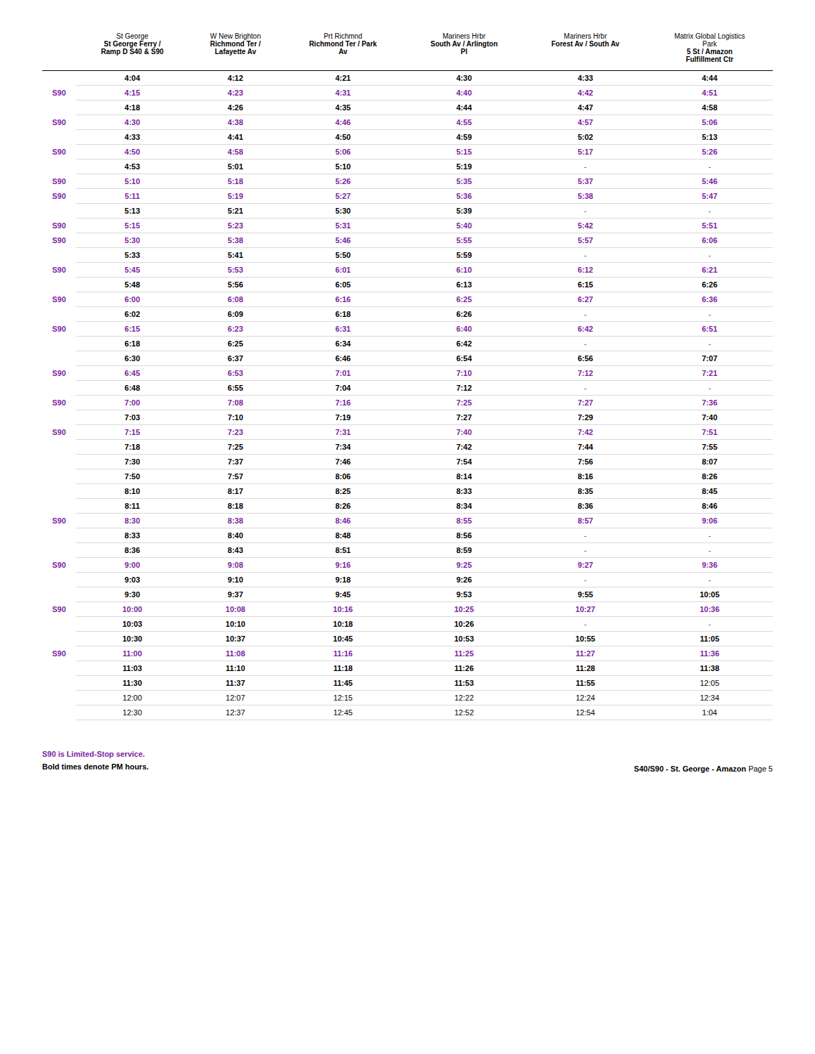| | St George St George Ferry / Ramp D S40 & S90 | W New Brighton Richmond Ter / Lafayette Av | Prt Richmnd Richmond Ter / Park Av | Mariners Hrbr South Av / Arlington Pl | Mariners Hrbr Forest Av / South Av | Matrix Global Logistics Park 5 St / Amazon Fulfillment Ctr |
| --- | --- | --- | --- | --- | --- | --- |
| | 4:04 | 4:12 | 4:21 | 4:30 | 4:33 | 4:44 |
| S90 | 4:15 | 4:23 | 4:31 | 4:40 | 4:42 | 4:51 |
| | 4:18 | 4:26 | 4:35 | 4:44 | 4:47 | 4:58 |
| S90 | 4:30 | 4:38 | 4:46 | 4:55 | 4:57 | 5:06 |
| | 4:33 | 4:41 | 4:50 | 4:59 | 5:02 | 5:13 |
| S90 | 4:50 | 4:58 | 5:06 | 5:15 | 5:17 | 5:26 |
| | 4:53 | 5:01 | 5:10 | 5:19 | - | - |
| S90 | 5:10 | 5:18 | 5:26 | 5:35 | 5:37 | 5:46 |
| S90 | 5:11 | 5:19 | 5:27 | 5:36 | 5:38 | 5:47 |
| | 5:13 | 5:21 | 5:30 | 5:39 | - | - |
| S90 | 5:15 | 5:23 | 5:31 | 5:40 | 5:42 | 5:51 |
| S90 | 5:30 | 5:38 | 5:46 | 5:55 | 5:57 | 6:06 |
| | 5:33 | 5:41 | 5:50 | 5:59 | - | - |
| S90 | 5:45 | 5:53 | 6:01 | 6:10 | 6:12 | 6:21 |
| | 5:48 | 5:56 | 6:05 | 6:13 | 6:15 | 6:26 |
| S90 | 6:00 | 6:08 | 6:16 | 6:25 | 6:27 | 6:36 |
| | 6:02 | 6:09 | 6:18 | 6:26 | - | - |
| S90 | 6:15 | 6:23 | 6:31 | 6:40 | 6:42 | 6:51 |
| | 6:18 | 6:25 | 6:34 | 6:42 | - | - |
| | 6:30 | 6:37 | 6:46 | 6:54 | 6:56 | 7:07 |
| S90 | 6:45 | 6:53 | 7:01 | 7:10 | 7:12 | 7:21 |
| | 6:48 | 6:55 | 7:04 | 7:12 | - | - |
| S90 | 7:00 | 7:08 | 7:16 | 7:25 | 7:27 | 7:36 |
| | 7:03 | 7:10 | 7:19 | 7:27 | 7:29 | 7:40 |
| S90 | 7:15 | 7:23 | 7:31 | 7:40 | 7:42 | 7:51 |
| | 7:18 | 7:25 | 7:34 | 7:42 | 7:44 | 7:55 |
| | 7:30 | 7:37 | 7:46 | 7:54 | 7:56 | 8:07 |
| | 7:50 | 7:57 | 8:06 | 8:14 | 8:16 | 8:26 |
| | 8:10 | 8:17 | 8:25 | 8:33 | 8:35 | 8:45 |
| | 8:11 | 8:18 | 8:26 | 8:34 | 8:36 | 8:46 |
| S90 | 8:30 | 8:38 | 8:46 | 8:55 | 8:57 | 9:06 |
| | 8:33 | 8:40 | 8:48 | 8:56 | - | - |
| | 8:36 | 8:43 | 8:51 | 8:59 | - | - |
| S90 | 9:00 | 9:08 | 9:16 | 9:25 | 9:27 | 9:36 |
| | 9:03 | 9:10 | 9:18 | 9:26 | - | - |
| | 9:30 | 9:37 | 9:45 | 9:53 | 9:55 | 10:05 |
| S90 | 10:00 | 10:08 | 10:16 | 10:25 | 10:27 | 10:36 |
| | 10:03 | 10:10 | 10:18 | 10:26 | - | - |
| | 10:30 | 10:37 | 10:45 | 10:53 | 10:55 | 11:05 |
| S90 | 11:00 | 11:08 | 11:16 | 11:25 | 11:27 | 11:36 |
| | 11:03 | 11:10 | 11:18 | 11:26 | 11:28 | 11:38 |
| | 11:30 | 11:37 | 11:45 | 11:53 | 11:55 | 12:05 |
| | 12:00 | 12:07 | 12:15 | 12:22 | 12:24 | 12:34 |
| | 12:30 | 12:37 | 12:45 | 12:52 | 12:54 | 1:04 |
S90 is Limited-Stop service.
Bold times denote PM hours.
S40/S90 - St. George - Amazon Page 5